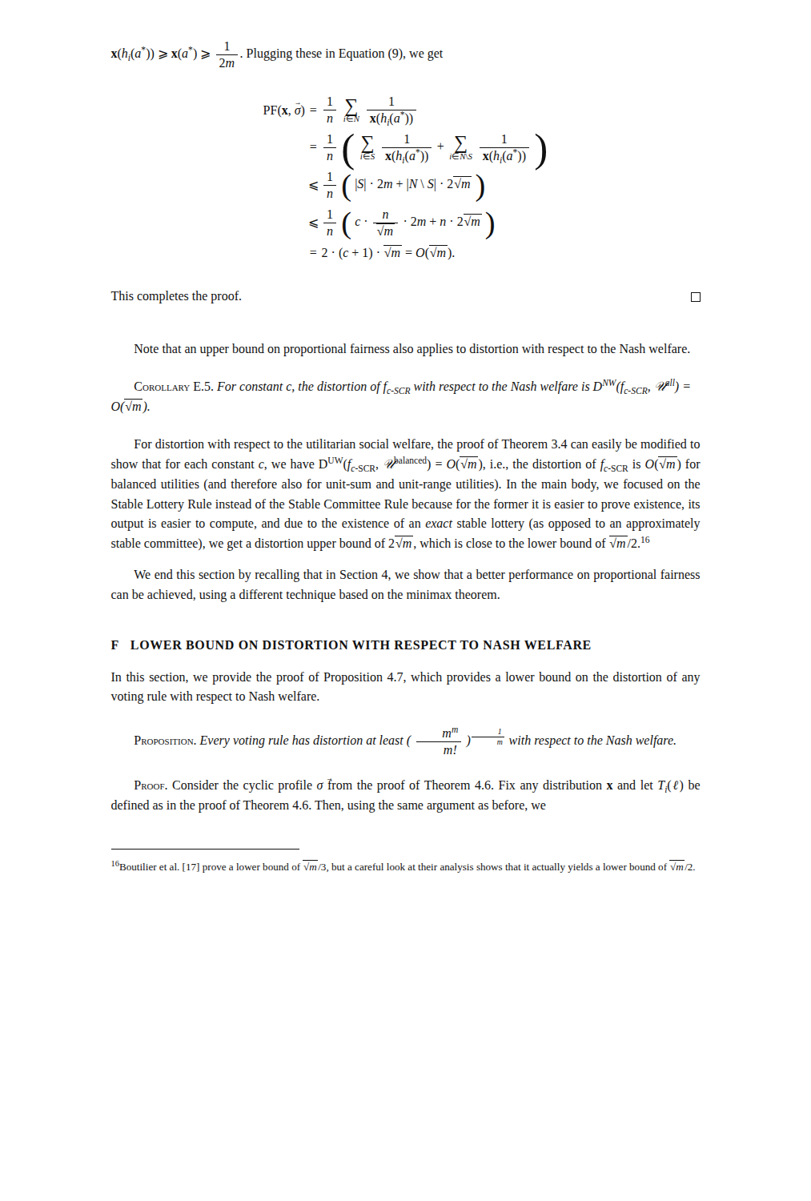x(hi(a*)) ⩾ x(a*) ⩾ 12m. Plugging these in Equation (9), we get
| PF( x , σ ) | = | 1 n ∑ i ∈ N 1 x ( h i ( a * )) |
| | = | 1 n ( ∑ i ∈ S 1 x ( h i ( a * )) + ∑ i ∈ N \ S 1 x ( h i ( a * )) ) |
| | ⩽ | 1 n ( / S / · 2 m + / N \ S / · 2 √ m ) |
| | ⩽ | 1 n ( c · n √ m · 2 m + n · 2 √ m ) |
| | = | 2 · ( c + 1) · √ m = O ( √ m ). |
This completes the proof.
Note that an upper bound on proportional fairness also applies to distortion with respect to the Nash welfare.
Corollary E.5. For constant c, the distortion of fc-SCR with respect to the Nash welfare is DNW(fc-SCR, 𝒰all) = O(√m).
For distortion with respect to the utilitarian social welfare, the proof of Theorem 3.4 can easily be modified to show that for each constant c, we have DUW(fc-SCR, 𝒰balanced) = O(√m), i.e., the distortion of fc-SCR is O(√m) for balanced utilities (and therefore also for unit-sum and unit-range utilities). In the main body, we focused on the Stable Lottery Rule instead of the Stable Committee Rule because for the former it is easier to prove existence, its output is easier to compute, and due to the existence of an exact stable lottery (as opposed to an approximately stable committee), we get a distortion upper bound of 2√m, which is close to the lower bound of √m/2.16
We end this section by recalling that in Section 4, we show that a better performance on proportional fairness can be achieved, using a different technique based on the minimax theorem.
F Lower bound on distortion with respect to Nash welfare
In this section, we provide the proof of Proposition 4.7, which provides a lower bound on the distortion of any voting rule with respect to Nash welfare.
Proposition. Every voting rule has distortion at least ( mm m! )1 m with respect to the Nash welfare.
Proof. Consider the cyclic profile σ from the proof of Theorem 4.6. Fix any distribution x and let Ti(ℓ) be defined as in the proof of Theorem 4.6. Then, using the same argument as before, we
16Boutilier et al. [17] prove a lower bound of √m/3, but a careful look at their analysis shows that it actually yields a lower bound of √m/2.